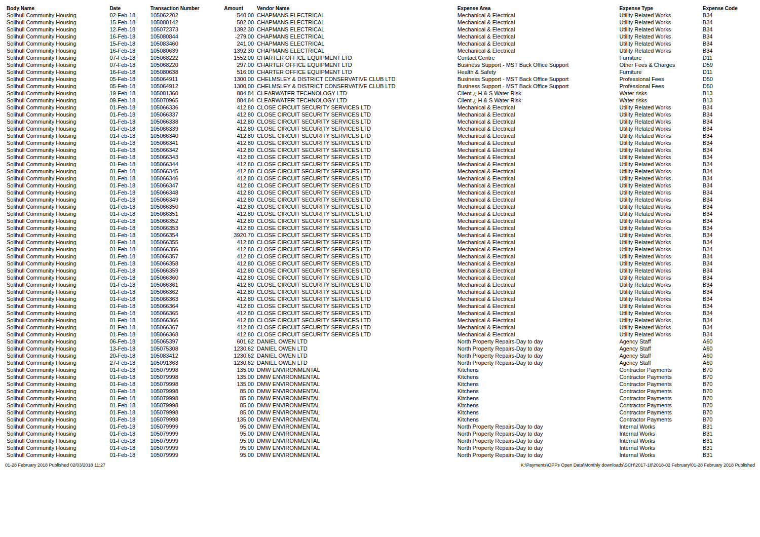| Body Name | Date | Transaction Number | Amount | Vendor Name | Expense Area | Expense Type | Expense Code |
| --- | --- | --- | --- | --- | --- | --- | --- |
| Solihull Community Housing | 02-Feb-18 | 105062202 | -540.00 | CHAPMANS ELECTRICAL | Mechanical & Electrical | Utility Related Works | B34 |
| Solihull Community Housing | 15-Feb-18 | 105080142 | 502.00 | CHAPMANS ELECTRICAL | Mechanical & Electrical | Utility Related Works | B34 |
| Solihull Community Housing | 12-Feb-18 | 105072373 | 1392.30 | CHAPMANS ELECTRICAL | Mechanical & Electrical | Utility Related Works | B34 |
| Solihull Community Housing | 16-Feb-18 | 105080844 | -279.00 | CHAPMANS ELECTRICAL | Mechanical & Electrical | Utility Related Works | B34 |
| Solihull Community Housing | 15-Feb-18 | 105083460 | 241.00 | CHAPMANS ELECTRICAL | Mechanical & Electrical | Utility Related Works | B34 |
| Solihull Community Housing | 16-Feb-18 | 105080639 | 1392.30 | CHAPMANS ELECTRICAL | Mechanical & Electrical | Utility Related Works | B34 |
| Solihull Community Housing | 07-Feb-18 | 105068222 | 1552.00 | CHARTER OFFICE EQUIPMENT LTD | Contact Centre | Furniture | D11 |
| Solihull Community Housing | 07-Feb-18 | 105068220 | 297.00 | CHARTER OFFICE EQUIPMENT LTD | Business Support - MST Back Office Support | Other Fees & Charges | D59 |
| Solihull Community Housing | 16-Feb-18 | 105080638 | 516.00 | CHARTER OFFICE EQUIPMENT LTD | Health & Safety | Furniture | D11 |
| Solihull Community Housing | 05-Feb-18 | 105064911 | 1300.00 | CHELMSLEY & DISTRICT CONSERVATIVE CLUB LTD | Business Support - MST Back Office Support | Professional Fees | D50 |
| Solihull Community Housing | 05-Feb-18 | 105064912 | 1300.00 | CHELMSLEY & DISTRICT CONSERVATIVE CLUB LTD | Business Support - MST Back Office Support | Professional Fees | D50 |
| Solihull Community Housing | 19-Feb-18 | 105081360 | 884.84 | CLEARWATER TECHNOLOGY LTD | Client ¿ H & S Water Risk | Water risks | B13 |
| Solihull Community Housing | 09-Feb-18 | 105070965 | 884.84 | CLEARWATER TECHNOLOGY LTD | Client ¿ H & S Water Risk | Water risks | B13 |
| Solihull Community Housing | 01-Feb-18 | 105066336 | 412.80 | CLOSE CIRCUIT SECURITY SERVICES LTD | Mechanical & Electrical | Utility Related Works | B34 |
| Solihull Community Housing | 01-Feb-18 | 105066337 | 412.80 | CLOSE CIRCUIT SECURITY SERVICES LTD | Mechanical & Electrical | Utility Related Works | B34 |
| Solihull Community Housing | 01-Feb-18 | 105066338 | 412.80 | CLOSE CIRCUIT SECURITY SERVICES LTD | Mechanical & Electrical | Utility Related Works | B34 |
| Solihull Community Housing | 01-Feb-18 | 105066339 | 412.80 | CLOSE CIRCUIT SECURITY SERVICES LTD | Mechanical & Electrical | Utility Related Works | B34 |
| Solihull Community Housing | 01-Feb-18 | 105066340 | 412.80 | CLOSE CIRCUIT SECURITY SERVICES LTD | Mechanical & Electrical | Utility Related Works | B34 |
| Solihull Community Housing | 01-Feb-18 | 105066341 | 412.80 | CLOSE CIRCUIT SECURITY SERVICES LTD | Mechanical & Electrical | Utility Related Works | B34 |
| Solihull Community Housing | 01-Feb-18 | 105066342 | 412.80 | CLOSE CIRCUIT SECURITY SERVICES LTD | Mechanical & Electrical | Utility Related Works | B34 |
| Solihull Community Housing | 01-Feb-18 | 105066343 | 412.80 | CLOSE CIRCUIT SECURITY SERVICES LTD | Mechanical & Electrical | Utility Related Works | B34 |
| Solihull Community Housing | 01-Feb-18 | 105066344 | 412.80 | CLOSE CIRCUIT SECURITY SERVICES LTD | Mechanical & Electrical | Utility Related Works | B34 |
| Solihull Community Housing | 01-Feb-18 | 105066345 | 412.80 | CLOSE CIRCUIT SECURITY SERVICES LTD | Mechanical & Electrical | Utility Related Works | B34 |
| Solihull Community Housing | 01-Feb-18 | 105066346 | 412.80 | CLOSE CIRCUIT SECURITY SERVICES LTD | Mechanical & Electrical | Utility Related Works | B34 |
| Solihull Community Housing | 01-Feb-18 | 105066347 | 412.80 | CLOSE CIRCUIT SECURITY SERVICES LTD | Mechanical & Electrical | Utility Related Works | B34 |
| Solihull Community Housing | 01-Feb-18 | 105066348 | 412.80 | CLOSE CIRCUIT SECURITY SERVICES LTD | Mechanical & Electrical | Utility Related Works | B34 |
| Solihull Community Housing | 01-Feb-18 | 105066349 | 412.80 | CLOSE CIRCUIT SECURITY SERVICES LTD | Mechanical & Electrical | Utility Related Works | B34 |
| Solihull Community Housing | 01-Feb-18 | 105066350 | 412.80 | CLOSE CIRCUIT SECURITY SERVICES LTD | Mechanical & Electrical | Utility Related Works | B34 |
| Solihull Community Housing | 01-Feb-18 | 105066351 | 412.80 | CLOSE CIRCUIT SECURITY SERVICES LTD | Mechanical & Electrical | Utility Related Works | B34 |
| Solihull Community Housing | 01-Feb-18 | 105066352 | 412.80 | CLOSE CIRCUIT SECURITY SERVICES LTD | Mechanical & Electrical | Utility Related Works | B34 |
| Solihull Community Housing | 01-Feb-18 | 105066353 | 412.80 | CLOSE CIRCUIT SECURITY SERVICES LTD | Mechanical & Electrical | Utility Related Works | B34 |
| Solihull Community Housing | 01-Feb-18 | 105066354 | 3920.70 | CLOSE CIRCUIT SECURITY SERVICES LTD | Mechanical & Electrical | Utility Related Works | B34 |
| Solihull Community Housing | 01-Feb-18 | 105066355 | 412.80 | CLOSE CIRCUIT SECURITY SERVICES LTD | Mechanical & Electrical | Utility Related Works | B34 |
| Solihull Community Housing | 01-Feb-18 | 105066356 | 412.80 | CLOSE CIRCUIT SECURITY SERVICES LTD | Mechanical & Electrical | Utility Related Works | B34 |
| Solihull Community Housing | 01-Feb-18 | 105066357 | 412.80 | CLOSE CIRCUIT SECURITY SERVICES LTD | Mechanical & Electrical | Utility Related Works | B34 |
| Solihull Community Housing | 01-Feb-18 | 105066358 | 412.80 | CLOSE CIRCUIT SECURITY SERVICES LTD | Mechanical & Electrical | Utility Related Works | B34 |
| Solihull Community Housing | 01-Feb-18 | 105066359 | 412.80 | CLOSE CIRCUIT SECURITY SERVICES LTD | Mechanical & Electrical | Utility Related Works | B34 |
| Solihull Community Housing | 01-Feb-18 | 105066360 | 412.80 | CLOSE CIRCUIT SECURITY SERVICES LTD | Mechanical & Electrical | Utility Related Works | B34 |
| Solihull Community Housing | 01-Feb-18 | 105066361 | 412.80 | CLOSE CIRCUIT SECURITY SERVICES LTD | Mechanical & Electrical | Utility Related Works | B34 |
| Solihull Community Housing | 01-Feb-18 | 105066362 | 412.80 | CLOSE CIRCUIT SECURITY SERVICES LTD | Mechanical & Electrical | Utility Related Works | B34 |
| Solihull Community Housing | 01-Feb-18 | 105066363 | 412.80 | CLOSE CIRCUIT SECURITY SERVICES LTD | Mechanical & Electrical | Utility Related Works | B34 |
| Solihull Community Housing | 01-Feb-18 | 105066364 | 412.80 | CLOSE CIRCUIT SECURITY SERVICES LTD | Mechanical & Electrical | Utility Related Works | B34 |
| Solihull Community Housing | 01-Feb-18 | 105066365 | 412.80 | CLOSE CIRCUIT SECURITY SERVICES LTD | Mechanical & Electrical | Utility Related Works | B34 |
| Solihull Community Housing | 01-Feb-18 | 105066366 | 412.80 | CLOSE CIRCUIT SECURITY SERVICES LTD | Mechanical & Electrical | Utility Related Works | B34 |
| Solihull Community Housing | 01-Feb-18 | 105066367 | 412.80 | CLOSE CIRCUIT SECURITY SERVICES LTD | Mechanical & Electrical | Utility Related Works | B34 |
| Solihull Community Housing | 01-Feb-18 | 105066368 | 412.80 | CLOSE CIRCUIT SECURITY SERVICES LTD | Mechanical & Electrical | Utility Related Works | B34 |
| Solihull Community Housing | 06-Feb-18 | 105065397 | 601.62 | DANIEL OWEN LTD | North Property Repairs-Day to day | Agency Staff | A60 |
| Solihull Community Housing | 13-Feb-18 | 105075308 | 1230.62 | DANIEL OWEN LTD | North Property Repairs-Day to day | Agency Staff | A60 |
| Solihull Community Housing | 20-Feb-18 | 105083412 | 1230.62 | DANIEL OWEN LTD | North Property Repairs-Day to day | Agency Staff | A60 |
| Solihull Community Housing | 27-Feb-18 | 105091363 | 1230.62 | DANIEL OWEN LTD | North Property Repairs-Day to day | Agency Staff | A60 |
| Solihull Community Housing | 01-Feb-18 | 105079998 | 135.00 | DMW ENVIRONMENTAL | Kitchens | Contractor Payments | B70 |
| Solihull Community Housing | 01-Feb-18 | 105079998 | 135.00 | DMW ENVIRONMENTAL | Kitchens | Contractor Payments | B70 |
| Solihull Community Housing | 01-Feb-18 | 105079998 | 135.00 | DMW ENVIRONMENTAL | Kitchens | Contractor Payments | B70 |
| Solihull Community Housing | 01-Feb-18 | 105079998 | 85.00 | DMW ENVIRONMENTAL | Kitchens | Contractor Payments | B70 |
| Solihull Community Housing | 01-Feb-18 | 105079998 | 85.00 | DMW ENVIRONMENTAL | Kitchens | Contractor Payments | B70 |
| Solihull Community Housing | 01-Feb-18 | 105079998 | 85.00 | DMW ENVIRONMENTAL | Kitchens | Contractor Payments | B70 |
| Solihull Community Housing | 01-Feb-18 | 105079998 | 85.00 | DMW ENVIRONMENTAL | Kitchens | Contractor Payments | B70 |
| Solihull Community Housing | 01-Feb-18 | 105079998 | 135.00 | DMW ENVIRONMENTAL | Kitchens | Contractor Payments | B70 |
| Solihull Community Housing | 01-Feb-18 | 105079999 | 95.00 | DMW ENVIRONMENTAL | North Property Repairs-Day to day | Internal Works | B31 |
| Solihull Community Housing | 01-Feb-18 | 105079999 | 95.00 | DMW ENVIRONMENTAL | North Property Repairs-Day to day | Internal Works | B31 |
| Solihull Community Housing | 01-Feb-18 | 105079999 | 95.00 | DMW ENVIRONMENTAL | North Property Repairs-Day to day | Internal Works | B31 |
| Solihull Community Housing | 01-Feb-18 | 105079999 | 95.00 | DMW ENVIRONMENTAL | North Property Repairs-Day to day | Internal Works | B31 |
| Solihull Community Housing | 01-Feb-18 | 105079999 | 95.00 | DMW ENVIRONMENTAL | North Property Repairs-Day to day | Internal Works | B31 |
01-28 February 2018 Published 02/03/2018 11:27 K:\Payments\OPPs Open Data\Monthly downloads\SCH\2017-18\2018-02 February\01-28 February 2018 Published